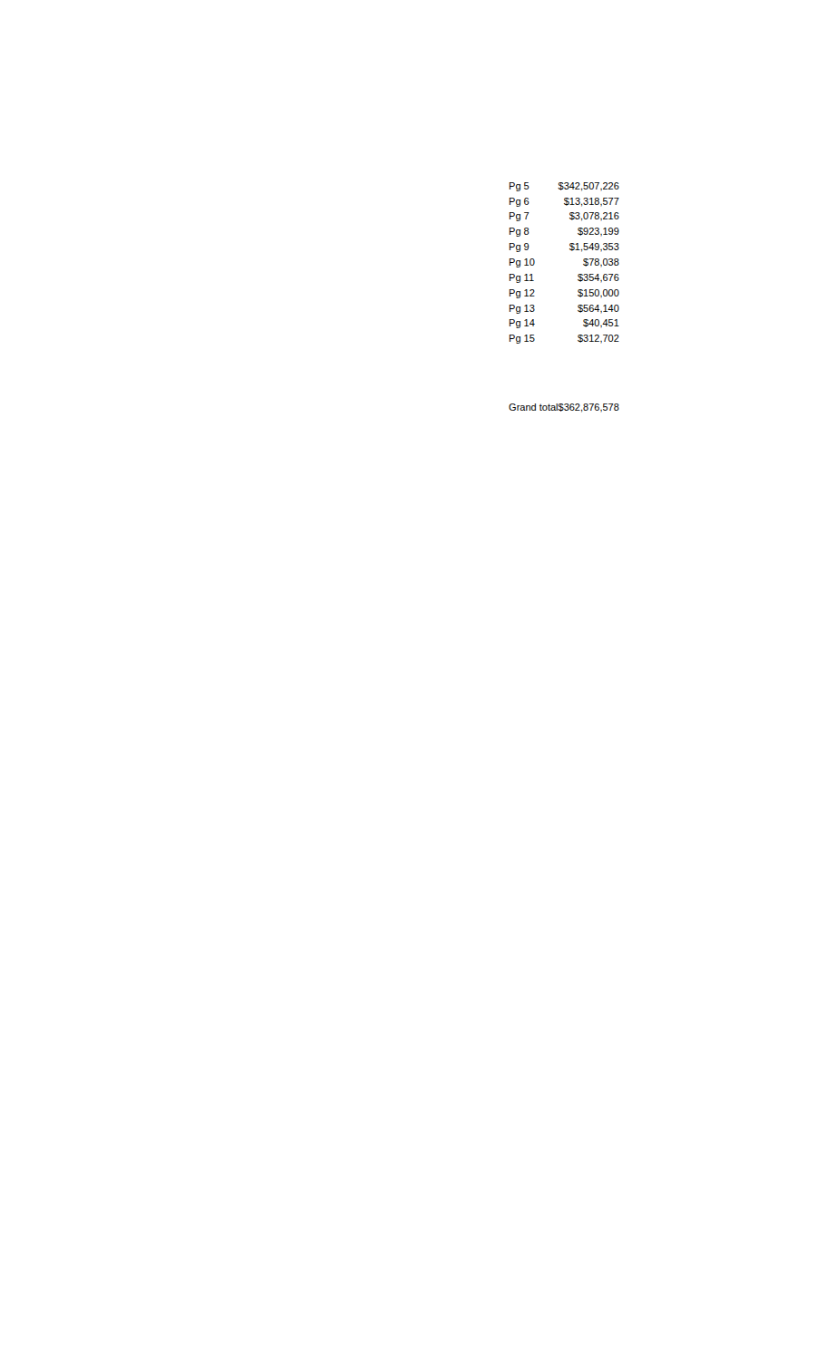| Pg 5 | $342,507,226 |
| Pg 6 | $13,318,577 |
| Pg 7 | $3,078,216 |
| Pg 8 | $923,199 |
| Pg 9 | $1,549,353 |
| Pg 10 | $78,038 |
| Pg 11 | $354,676 |
| Pg 12 | $150,000 |
| Pg 13 | $564,140 |
| Pg 14 | $40,451 |
| Pg 15 | $312,702 |
| Grand total | $362,876,578 |